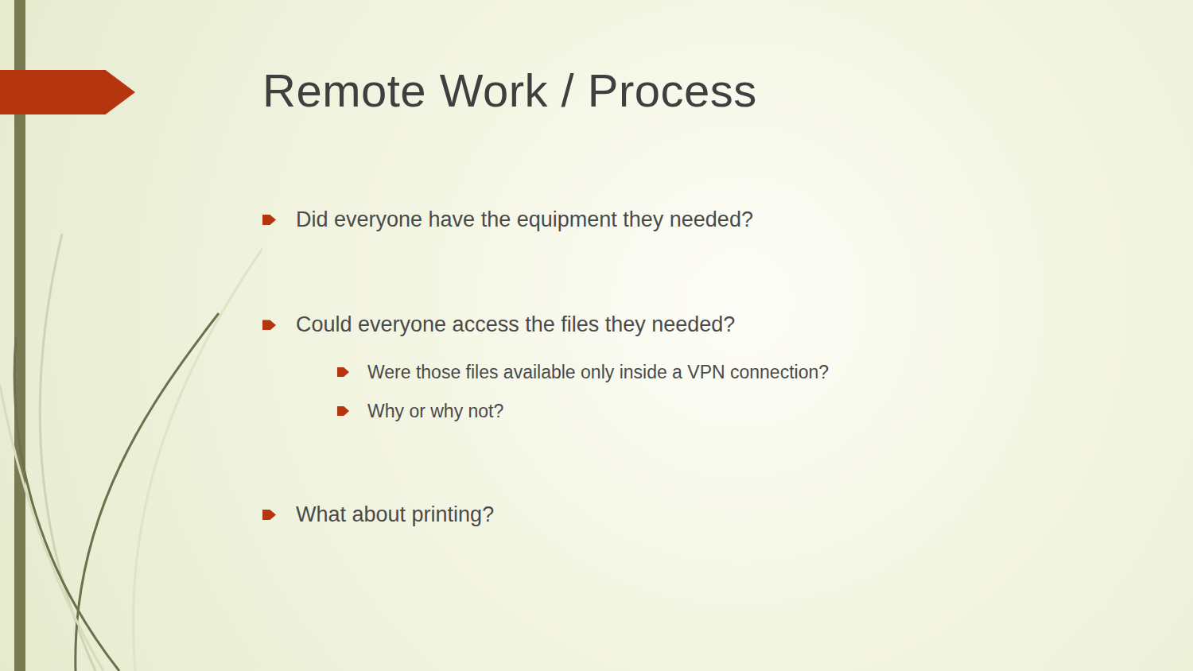Remote Work / Process
Did everyone have the equipment they needed?
Could everyone access the files they needed?
Were those files available only inside a VPN connection?
Why or why not?
What about printing?